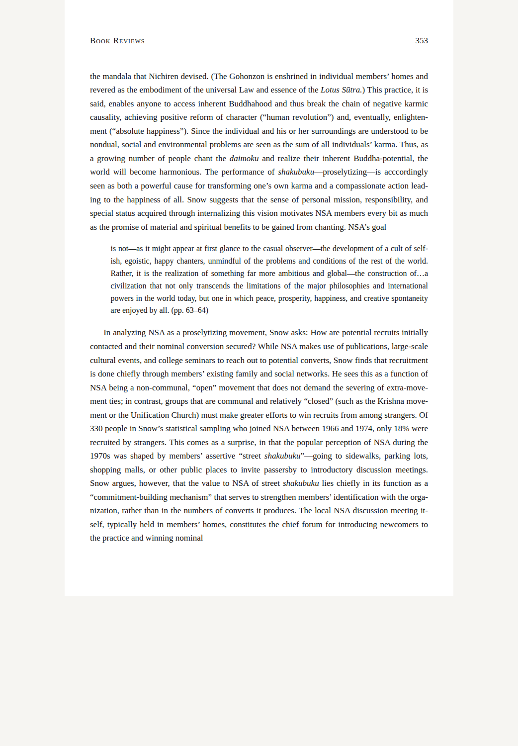Book Reviews 353
the mandala that Nichiren devised. (The Gohonzon is enshrined in individual members’ homes and revered as the embodiment of the universal Law and essence of the Lotus Sūtra.) This practice, it is said, enables anyone to access inherent Buddhahood and thus break the chain of negative karmic causality, achieving positive reform of character (“human revolution”) and, eventually, enlightenment (“absolute happiness”). Since the individual and his or her surroundings are understood to be nondual, social and environmental problems are seen as the sum of all individuals’ karma. Thus, as a growing number of people chant the daimoku and realize their inherent Buddha-potential, the world will become harmonious. The performance of shakubuku—proselytizing—is acccordingly seen as both a powerful cause for transforming one’s own karma and a compassionate action leading to the happiness of all. Snow suggests that the sense of personal mission, responsibility, and special status acquired through internalizing this vision motivates NSA members every bit as much as the promise of material and spiritual benefits to be gained from chanting. NSA’s goal
is not—as it might appear at first glance to the casual observer—the development of a cult of selfish, egoistic, happy chanters, unmindful of the problems and conditions of the rest of the world. Rather, it is the realization of something far more ambitious and global—the construction of…a civilization that not only transcends the limitations of the major philosophies and international powers in the world today, but one in which peace, prosperity, happiness, and creative spontaneity are enjoyed by all. (pp. 63–64)
In analyzing NSA as a proselytizing movement, Snow asks: How are potential recruits initially contacted and their nominal conversion secured? While NSA makes use of publications, large-scale cultural events, and college seminars to reach out to potential converts, Snow finds that recruitment is done chiefly through members’ existing family and social networks. He sees this as a function of NSA being a non-communal, “open” movement that does not demand the severing of extra-movement ties; in contrast, groups that are communal and relatively “closed” (such as the Krishna movement or the Unification Church) must make greater efforts to win recruits from among strangers. Of 330 people in Snow’s statistical sampling who joined NSA between 1966 and 1974, only 18% were recruited by strangers. This comes as a surprise, in that the popular perception of NSA during the 1970s was shaped by members’ assertive “street shakubuku”—going to sidewalks, parking lots, shopping malls, or other public places to invite passersby to introductory discussion meetings. Snow argues, however, that the value to NSA of street shakubuku lies chiefly in its function as a “commitment-building mechanism” that serves to strengthen members’ identification with the organization, rather than in the numbers of converts it produces. The local NSA discussion meeting itself, typically held in members’ homes, constitutes the chief forum for introducing newcomers to the practice and winning nominal